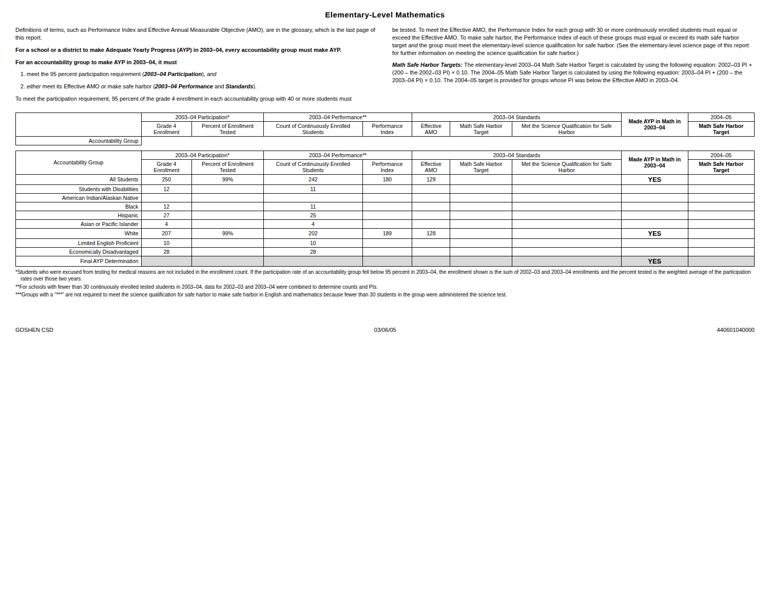Elementary-Level Mathematics
Definitions of terms, such as Performance Index and Effective Annual Measurable Objective (AMO), are in the glossary, which is the last page of this report.
For a school or a district to make Adequate Yearly Progress (AYP) in 2003–04, every accountability group must make AYP.
For an accountability group to make AYP in 2003–04, it must
meet the 95 percent participation requirement (2003–04 Participation), and
either meet its Effective AMO or make safe harbor (2003–04 Performance and Standards).
To meet the participation requirement, 95 percent of the grade 4 enrollment in each accountability group with 40 or more students must
be tested. To meet the Effective AMO, the Performance Index for each group with 30 or more continuously enrolled students must equal or exceed the Effective AMO. To make safe harbor, the Performance Index of each of these groups must equal or exceed its math safe harbor target and the group must meet the elementary-level science qualification for safe harbor. (See the elementary-level science page of this report for further information on meeting the science qualification for safe harbor.)
Math Safe Harbor Targets: The elementary-level 2003–04 Math Safe Harbor Target is calculated by using the following equation: 2002–03 PI + (200 – the 2002–03 PI) × 0.10. The 2004–05 Math Safe Harbor Target is calculated by using the following equation: 2003–04 PI + (200 – the 2003–04 PI) × 0.10. The 2004–05 target is provided for groups whose PI was below the Effective AMO in 2003–04.
| | 2003–04 Participation* | 2003–04 Performance** | 2003–04 Standards | Made AYP in Math in 2003–04 | 2004–05 |
| --- | --- | --- | --- | --- | --- |
| Grade 4 Enrollment | Percent of Enrollment Tested | Count of Continuously Enrolled Students | Performance Index | Effective AMO | Math Safe Harbor Target | Met the Science Qualification for Safe Harbor | Math Safe Harbor Target |
| Accountability Group | |
| Accountability Group | 2003–04 Participation* | 2003–04 Performance** | 2003–04 Standards | Made AYP in Math in 2003–04 | 2004–05 |
| --- | --- | --- | --- | --- | --- |
| Grade 4 Enrollment | Percent of Enrollment Tested | Count of Continuously Enrolled Students | Performance Index | Effective AMO | Math Safe Harbor Target | Met the Science Qualification for Safe Harbor | Math Safe Harbor Target |
| All Students | 250 | 99% | 242 | 180 | 129 | | | YES | |
| Students with Disabilities | 12 | | 11 | | | | | | |
| American Indian/Alaskan Native | | | | | | | | | |
| Black | 12 | | 11 | | | | | | |
| Hispanic | 27 | | 25 | | | | | | |
| Asian or Pacific Islander | 4 | | 4 | | | | | | |
| White | 207 | 99% | 202 | 189 | 128 | | | YES | |
| Limited English Proficient | 10 | | 10 | | | | | | |
| Economically Disadvantaged | 28 | | 28 | | | | | | |
| Final AYP Determination | | | | | | | | YES | |
*Students who were excused from testing for medical reasons are not included in the enrollment count. If the participation rate of an accountability group fell below 95 percent in 2003–04, the enrollment shown is the sum of 2002–03 and 2003–04 enrollments and the percent tested is the weighted average of the participation rates over those two years.
**For schools with fewer than 30 continuously enrolled tested students in 2003–04, data for 2002–03 and 2003–04 were combined to determine counts and PIs.
***Groups with a “***” are not required to meet the science qualification for safe harbor to make safe harbor in English and mathematics because fewer than 30 students in the group were administered the science test.
GOSHEN CSD 03/06/05 440601040000